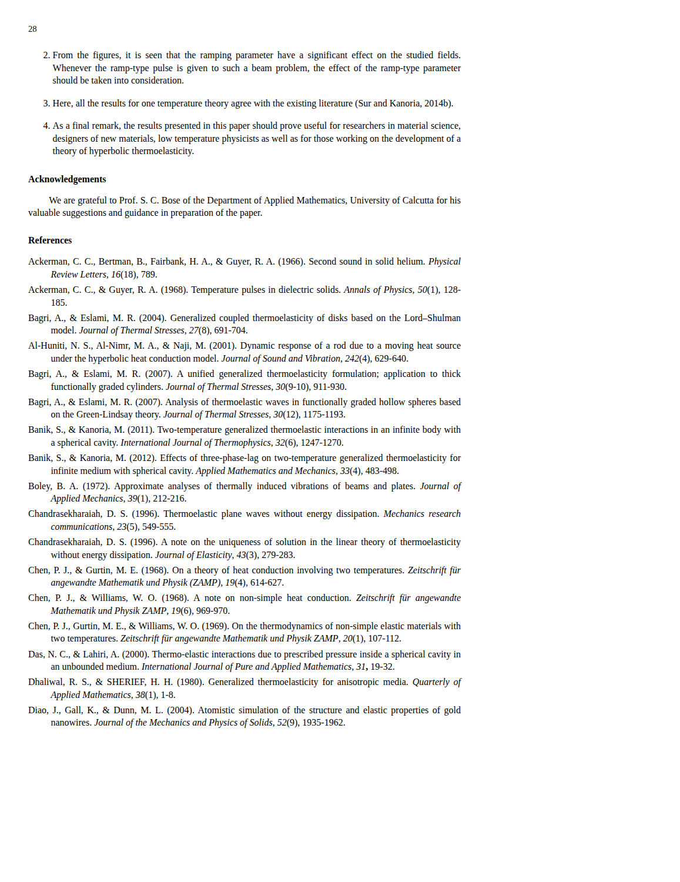28
From the figures, it is seen that the ramping parameter have a significant effect on the studied fields. Whenever the ramp-type pulse is given to such a beam problem, the effect of the ramp-type parameter should be taken into consideration.
Here, all the results for one temperature theory agree with the existing literature (Sur and Kanoria, 2014b).
As a final remark, the results presented in this paper should prove useful for researchers in material science, designers of new materials, low temperature physicists as well as for those working on the development of a theory of hyperbolic thermoelasticity.
Acknowledgements
We are grateful to Prof. S. C. Bose of the Department of Applied Mathematics, University of Calcutta for his valuable suggestions and guidance in preparation of the paper.
References
Ackerman, C. C., Bertman, B., Fairbank, H. A., & Guyer, R. A. (1966). Second sound in solid helium. Physical Review Letters, 16(18), 789.
Ackerman, C. C., & Guyer, R. A. (1968). Temperature pulses in dielectric solids. Annals of Physics, 50(1), 128-185.
Bagri, A., & Eslami, M. R. (2004). Generalized coupled thermoelasticity of disks based on the Lord–Shulman model. Journal of Thermal Stresses, 27(8), 691-704.
Al-Huniti, N. S., Al-Nimr, M. A., & Naji, M. (2001). Dynamic response of a rod due to a moving heat source under the hyperbolic heat conduction model. Journal of Sound and Vibration, 242(4), 629-640.
Bagri, A., & Eslami, M. R. (2007). A unified generalized thermoelasticity formulation; application to thick functionally graded cylinders. Journal of Thermal Stresses, 30(9-10), 911-930.
Bagri, A., & Eslami, M. R. (2007). Analysis of thermoelastic waves in functionally graded hollow spheres based on the Green-Lindsay theory. Journal of Thermal Stresses, 30(12), 1175-1193.
Banik, S., & Kanoria, M. (2011). Two-temperature generalized thermoelastic interactions in an infinite body with a spherical cavity. International Journal of Thermophysics, 32(6), 1247-1270.
Banik, S., & Kanoria, M. (2012). Effects of three-phase-lag on two-temperature generalized thermoelasticity for infinite medium with spherical cavity. Applied Mathematics and Mechanics, 33(4), 483-498.
Boley, B. A. (1972). Approximate analyses of thermally induced vibrations of beams and plates. Journal of Applied Mechanics, 39(1), 212-216.
Chandrasekharaiah, D. S. (1996). Thermoelastic plane waves without energy dissipation. Mechanics research communications, 23(5), 549-555.
Chandrasekharaiah, D. S. (1996). A note on the uniqueness of solution in the linear theory of thermoelasticity without energy dissipation. Journal of Elasticity, 43(3), 279-283.
Chen, P. J., & Gurtin, M. E. (1968). On a theory of heat conduction involving two temperatures. Zeitschrift für angewandte Mathematik und Physik (ZAMP), 19(4), 614-627.
Chen, P. J., & Williams, W. O. (1968). A note on non-simple heat conduction. Zeitschrift für angewandte Mathematik und Physik ZAMP, 19(6), 969-970.
Chen, P. J., Gurtin, M. E., & Williams, W. O. (1969). On the thermodynamics of non-simple elastic materials with two temperatures. Zeitschrift für angewandte Mathematik und Physik ZAMP, 20(1), 107-112.
Das, N. C., & Lahiri, A. (2000). Thermo-elastic interactions due to prescribed pressure inside a spherical cavity in an unbounded medium. International Journal of Pure and Applied Mathematics, 31, 19-32.
Dhaliwal, R. S., & SHERIEF, H. H. (1980). Generalized thermoelasticity for anisotropic media. Quarterly of Applied Mathematics, 38(1), 1-8.
Diao, J., Gall, K., & Dunn, M. L. (2004). Atomistic simulation of the structure and elastic properties of gold nanowires. Journal of the Mechanics and Physics of Solids, 52(9), 1935-1962.